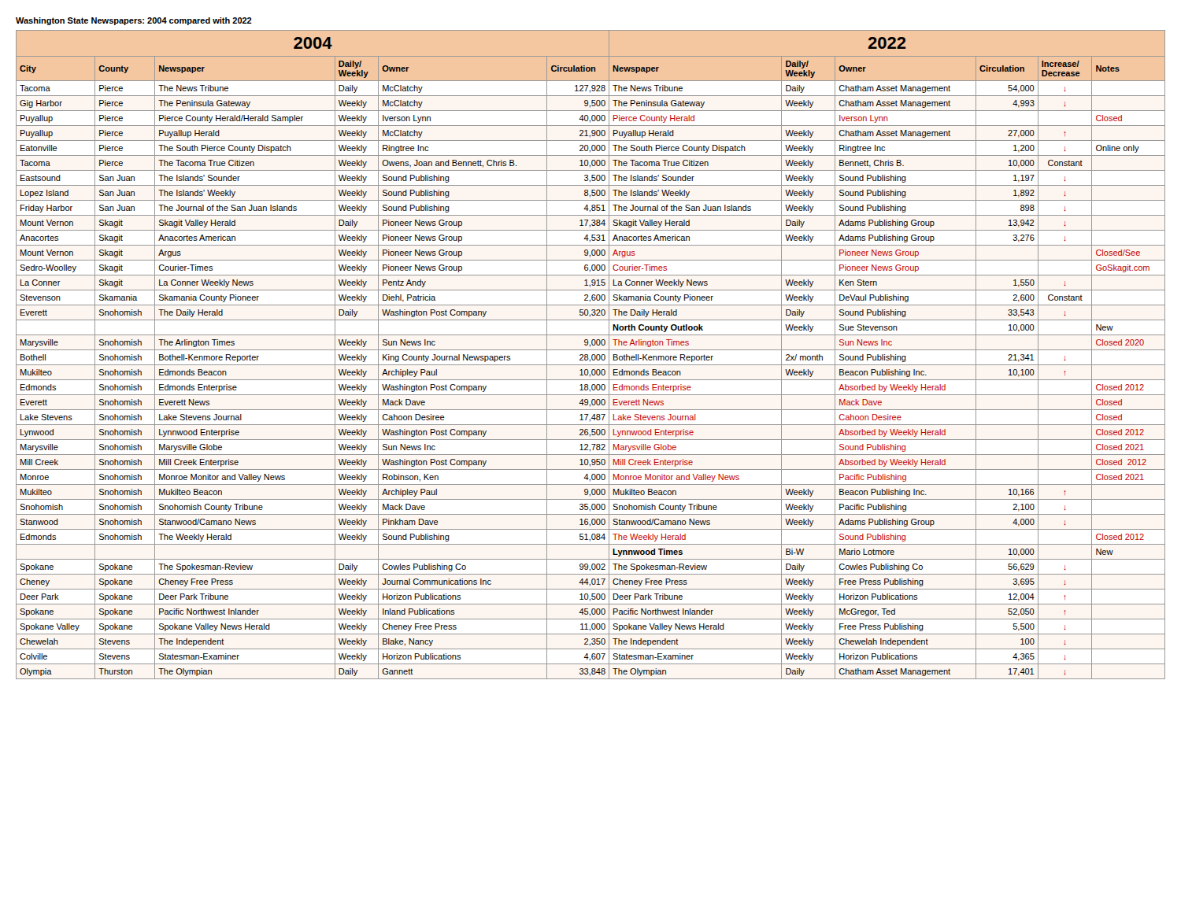Washington State Newspapers: 2004 compared with 2022
| 2004 | 2022 |
| --- | --- |
| City | County | Newspaper | Daily/ Weekly | Owner | Circulation | Newspaper | Daily/ Weekly | Owner | Circulation | Increase/ Decrease | Notes |
| Tacoma | Pierce | The News Tribune | Daily | McClatchy | 127,928 | The News Tribune | Daily | Chatham Asset Management | 54,000 | ↓ | |
| Gig Harbor | Pierce | The Peninsula Gateway | Weekly | McClatchy | 9,500 | The Peninsula Gateway | Weekly | Chatham Asset Management | 4,993 | ↓ | |
| Puyallup | Pierce | Pierce County Herald/Herald Sampler | Weekly | Iverson Lynn | 40,000 | Pierce County Herald | | Iverson Lynn | | | Closed |
| Puyallup | Pierce | Puyallup Herald | Weekly | McClatchy | 21,900 | Puyallup Herald | Weekly | Chatham Asset Management | 27,000 | ↑ | |
| Eatonville | Pierce | The South Pierce County Dispatch | Weekly | Ringtree Inc | 20,000 | The South Pierce County Dispatch | Weekly | Ringtree Inc | 1,200 | ↓ | Online only |
| Tacoma | Pierce | The Tacoma True Citizen | Weekly | Owens, Joan and Bennett, Chris B. | 10,000 | The Tacoma True Citizen | Weekly | Bennett, Chris B. | 10,000 | Constant | |
| Eastsound | San Juan | The Islands' Sounder | Weekly | Sound Publishing | 3,500 | The Islands' Sounder | Weekly | Sound Publishing | 1,197 | ↓ | |
| Lopez Island | San Juan | The Islands' Weekly | Weekly | Sound Publishing | 8,500 | The Islands' Weekly | Weekly | Sound Publishing | 1,892 | ↓ | |
| Friday Harbor | San Juan | The Journal of the San Juan Islands | Weekly | Sound Publishing | 4,851 | The Journal of the San Juan Islands | Weekly | Sound Publishing | 898 | ↓ | |
| Mount Vernon | Skagit | Skagit Valley Herald | Daily | Pioneer News Group | 17,384 | Skagit Valley Herald | Daily | Adams Publishing Group | 13,942 | ↓ | |
| Anacortes | Skagit | Anacortes American | Weekly | Pioneer News Group | 4,531 | Anacortes American | Weekly | Adams Publishing Group | 3,276 | ↓ | |
| Mount Vernon | Skagit | Argus | Weekly | Pioneer News Group | 9,000 | Argus | | Pioneer News Group | | | Closed/See |
| Sedro-Woolley | Skagit | Courier-Times | Weekly | Pioneer News Group | 6,000 | Courier-Times | | Pioneer News Group | | | GoSkagit.com |
| La Conner | Skagit | La Conner Weekly News | Weekly | Pentz Andy | 1,915 | La Conner Weekly News | Weekly | Ken Stern | 1,550 | ↓ | |
| Stevenson | Skamania | Skamania County Pioneer | Weekly | Diehl, Patricia | 2,600 | Skamania County Pioneer | Weekly | DeVaul Publishing | 2,600 | Constant | |
| Everett | Snohomish | The Daily Herald | Daily | Washington Post Company | 50,320 | The Daily Herald | Daily | Sound Publishing | 33,543 | ↓ | |
| | | | | | | North County Outlook | Weekly | Sue Stevenson | 10,000 | | New |
| Marysville | Snohomish | The Arlington Times | Weekly | Sun News Inc | 9,000 | The Arlington Times | | Sun News Inc | | | Closed 2020 |
| Bothell | Snohomish | Bothell-Kenmore Reporter | Weekly | King County Journal Newspapers | 28,000 | Bothell-Kenmore Reporter | 2x/ month | Sound Publishing | 21,341 | ↓ | |
| Mukilteo | Snohomish | Edmonds Beacon | Weekly | Archipley Paul | 10,000 | Edmonds Beacon | Weekly | Beacon Publishing Inc. | 10,100 | ↑ | |
| Edmonds | Snohomish | Edmonds Enterprise | Weekly | Washington Post Company | 18,000 | Edmonds Enterprise | | Absorbed by Weekly Herald | | | Closed 2012 |
| Everett | Snohomish | Everett News | Weekly | Mack Dave | 49,000 | Everett News | | Mack Dave | | | Closed |
| Lake Stevens | Snohomish | Lake Stevens Journal | Weekly | Cahoon Desiree | 17,487 | Lake Stevens Journal | | Cahoon Desiree | | | Closed |
| Lynwood | Snohomish | Lynnwood Enterprise | Weekly | Washington Post Company | 26,500 | Lynnwood Enterprise | | Absorbed by Weekly Herald | | | Closed 2012 |
| Marysville | Snohomish | Marysville Globe | Weekly | Sun News Inc | 12,782 | Marysville Globe | | Sound Publishing | | | Closed 2021 |
| Mill Creek | Snohomish | Mill Creek Enterprise | Weekly | Washington Post Company | 10,950 | Mill Creek Enterprise | | Absorbed by Weekly Herald | | | Closed 2012 |
| Monroe | Snohomish | Monroe Monitor and Valley News | Weekly | Robinson, Ken | 4,000 | Monroe Monitor and Valley News | | Pacific Publishing | | | Closed 2021 |
| Mukilteo | Snohomish | Mukilteo Beacon | Weekly | Archipley Paul | 9,000 | Mukilteo Beacon | Weekly | Beacon Publishing Inc. | 10,166 | ↑ | |
| Snohomish | Snohomish | Snohomish County Tribune | Weekly | Mack Dave | 35,000 | Snohomish County Tribune | Weekly | Pacific Publishing | 2,100 | ↓ | |
| Stanwood | Snohomish | Stanwood/Camano News | Weekly | Pinkham Dave | 16,000 | Stanwood/Camano News | Weekly | Adams Publishing Group | 4,000 | ↓ | |
| Edmonds | Snohomish | The Weekly Herald | Weekly | Sound Publishing | 51,084 | The Weekly Herald | | Sound Publishing | | | Closed 2012 |
| | | | | | | Lynnwood Times | Bi-W | Mario Lotmore | 10,000 | | New |
| Spokane | Spokane | The Spokesman-Review | Daily | Cowles Publishing Co | 99,002 | The Spokesman-Review | Daily | Cowles Publishing Co | 56,629 | ↓ | |
| Cheney | Spokane | Cheney Free Press | Weekly | Journal Communications Inc | 44,017 | Cheney Free Press | Weekly | Free Press Publishing | 3,695 | ↓ | |
| Deer Park | Spokane | Deer Park Tribune | Weekly | Horizon Publications | 10,500 | Deer Park Tribune | Weekly | Horizon Publications | 12,004 | ↑ | |
| Spokane | Spokane | Pacific Northwest Inlander | Weekly | Inland Publications | 45,000 | Pacific Northwest Inlander | Weekly | McGregor, Ted | 52,050 | ↑ | |
| Spokane Valley | Spokane | Spokane Valley News Herald | Weekly | Cheney Free Press | 11,000 | Spokane Valley News Herald | Weekly | Free Press Publishing | 5,500 | ↓ | |
| Chewelah | Stevens | The Independent | Weekly | Blake, Nancy | 2,350 | The Independent | Weekly | Chewelah Independent | 100 | ↓ | |
| Colville | Stevens | Statesman-Examiner | Weekly | Horizon Publications | 4,607 | Statesman-Examiner | Weekly | Horizon Publications | 4,365 | ↓ | |
| Olympia | Thurston | The Olympian | Daily | Gannett | 33,848 | The Olympian | Daily | Chatham Asset Management | 17,401 | ↓ | |